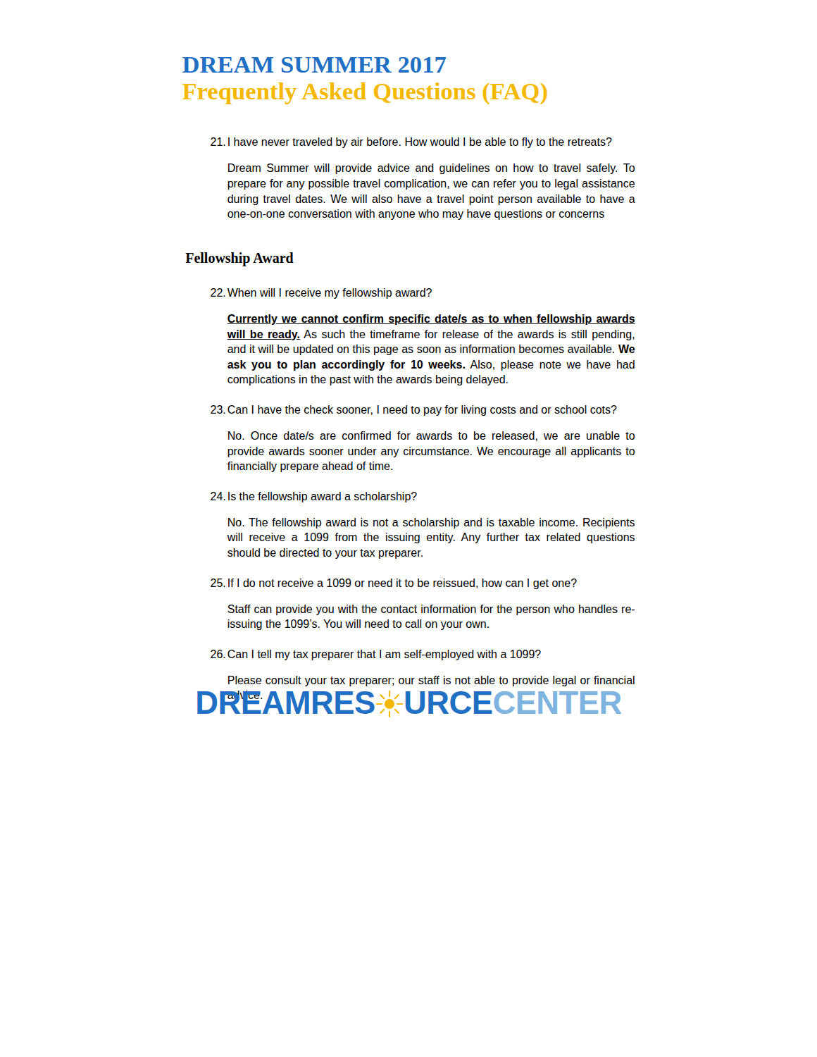DREAM SUMMER 2017
Frequently Asked Questions (FAQ)
21. I have never traveled by air before. How would I be able to fly to the retreats? Dream Summer will provide advice and guidelines on how to travel safely. To prepare for any possible travel complication, we can refer you to legal assistance during travel dates. We will also have a travel point person available to have a one-on-one conversation with anyone who may have questions or concerns
Fellowship Award
22. When will I receive my fellowship award? Currently we cannot confirm specific date/s as to when fellowship awards will be ready. As such the timeframe for release of the awards is still pending, and it will be updated on this page as soon as information becomes available. We ask you to plan accordingly for 10 weeks. Also, please note we have had complications in the past with the awards being delayed.
23. Can I have the check sooner, I need to pay for living costs and or school cots? No. Once date/s are confirmed for awards to be released, we are unable to provide awards sooner under any circumstance. We encourage all applicants to financially prepare ahead of time.
24. Is the fellowship award a scholarship? No. The fellowship award is not a scholarship and is taxable income. Recipients will receive a 1099 from the issuing entity. Any further tax related questions should be directed to your tax preparer.
25. If I do not receive a 1099 or need it to be reissued, how can I get one? Staff can provide you with the contact information for the person who handles re-issuing the 1099’s. You will need to call on your own.
26. Can I tell my tax preparer that I am self-employed with a 1099? Please consult your tax preparer; our staff is not able to provide legal or financial advice.
DREAM RES URCE CENTER